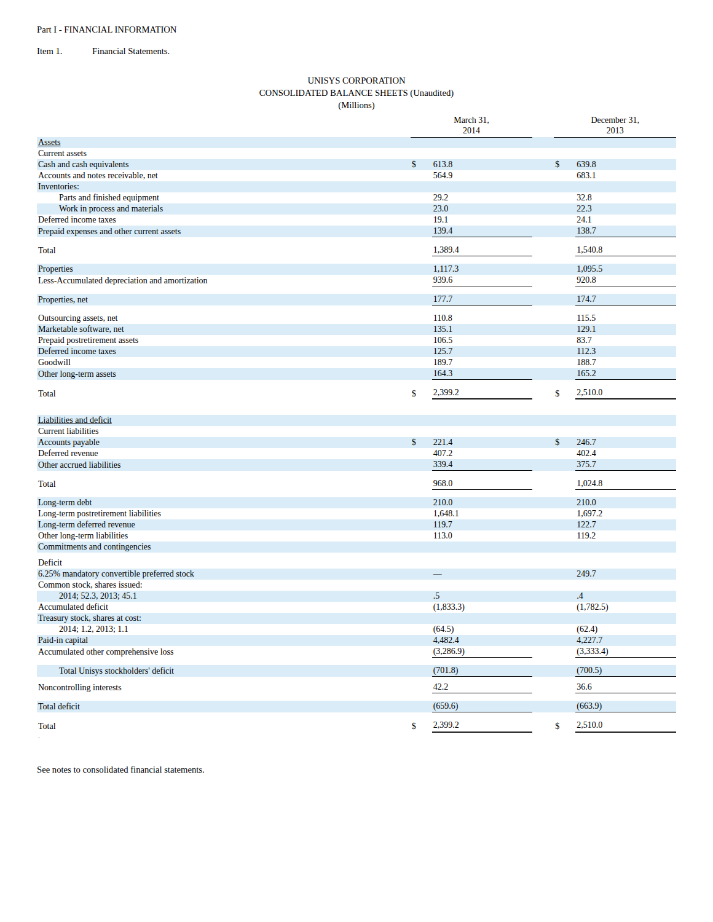Part I - FINANCIAL INFORMATION
Item 1. Financial Statements.
UNISYS CORPORATION
CONSOLIDATED BALANCE SHEETS (Unaudited)
(Millions)
| | March 31, 2014 | | December 31, 2013 |
| Assets | | | | | |
| Current assets | | | | | |
| Cash and cash equivalents | $ | 613.8 | | $ | 639.8 |
| Accounts and notes receivable, net | | 564.9 | | | 683.1 |
| Inventories: | | | | | |
| Parts and finished equipment | | 29.2 | | | 32.8 |
| Work in process and materials | | 23.0 | | | 22.3 |
| Deferred income taxes | | 19.1 | | | 24.1 |
| Prepaid expenses and other current assets | | 139.4 | | | 138.7 |
| Total | | 1,389.4 | | | 1,540.8 |
| Properties | | 1,117.3 | | | 1,095.5 |
| Less-Accumulated depreciation and amortization | | 939.6 | | | 920.8 |
| Properties, net | | 177.7 | | | 174.7 |
| Outsourcing assets, net | | 110.8 | | | 115.5 |
| Marketable software, net | | 135.1 | | | 129.1 |
| Prepaid postretirement assets | | 106.5 | | | 83.7 |
| Deferred income taxes | | 125.7 | | | 112.3 |
| Goodwill | | 189.7 | | | 188.7 |
| Other long-term assets | | 164.3 | | | 165.2 |
| Total | $ | 2,399.2 | | $ | 2,510.0 |
| Liabilities and deficit | | | | | |
| Current liabilities | | | | | |
| Accounts payable | $ | 221.4 | | $ | 246.7 |
| Deferred revenue | | 407.2 | | | 402.4 |
| Other accrued liabilities | | 339.4 | | | 375.7 |
| Total | | 968.0 | | | 1,024.8 |
| Long-term debt | | 210.0 | | | 210.0 |
| Long-term postretirement liabilities | | 1,648.1 | | | 1,697.2 |
| Long-term deferred revenue | | 119.7 | | | 122.7 |
| Other long-term liabilities | | 113.0 | | | 119.2 |
| Commitments and contingencies | | | | | |
| Deficit | | | | | |
| 6.25% mandatory convertible preferred stock | | — | | | 249.7 |
| Common stock, shares issued: | | | | | |
| 2014; 52.3, 2013; 45.1 | | .5 | | | .4 |
| Accumulated deficit | | (1,833.3) | | | (1,782.5) |
| Treasury stock, shares at cost: | | | | | |
| 2014; 1.2, 2013; 1.1 | | (64.5) | | | (62.4) |
| Paid-in capital | | 4,482.4 | | | 4,227.7 |
| Accumulated other comprehensive loss | | (3,286.9) | | | (3,333.4) |
| Total Unisys stockholders' deficit | | (701.8) | | | (700.5) |
| Noncontrolling interests | | 42.2 | | | 36.6 |
| Total deficit | | (659.6) | | | (663.9) |
| Total | $ | 2,399.2 | | $ | 2,510.0 |
| . | | | | | |
See notes to consolidated financial statements.